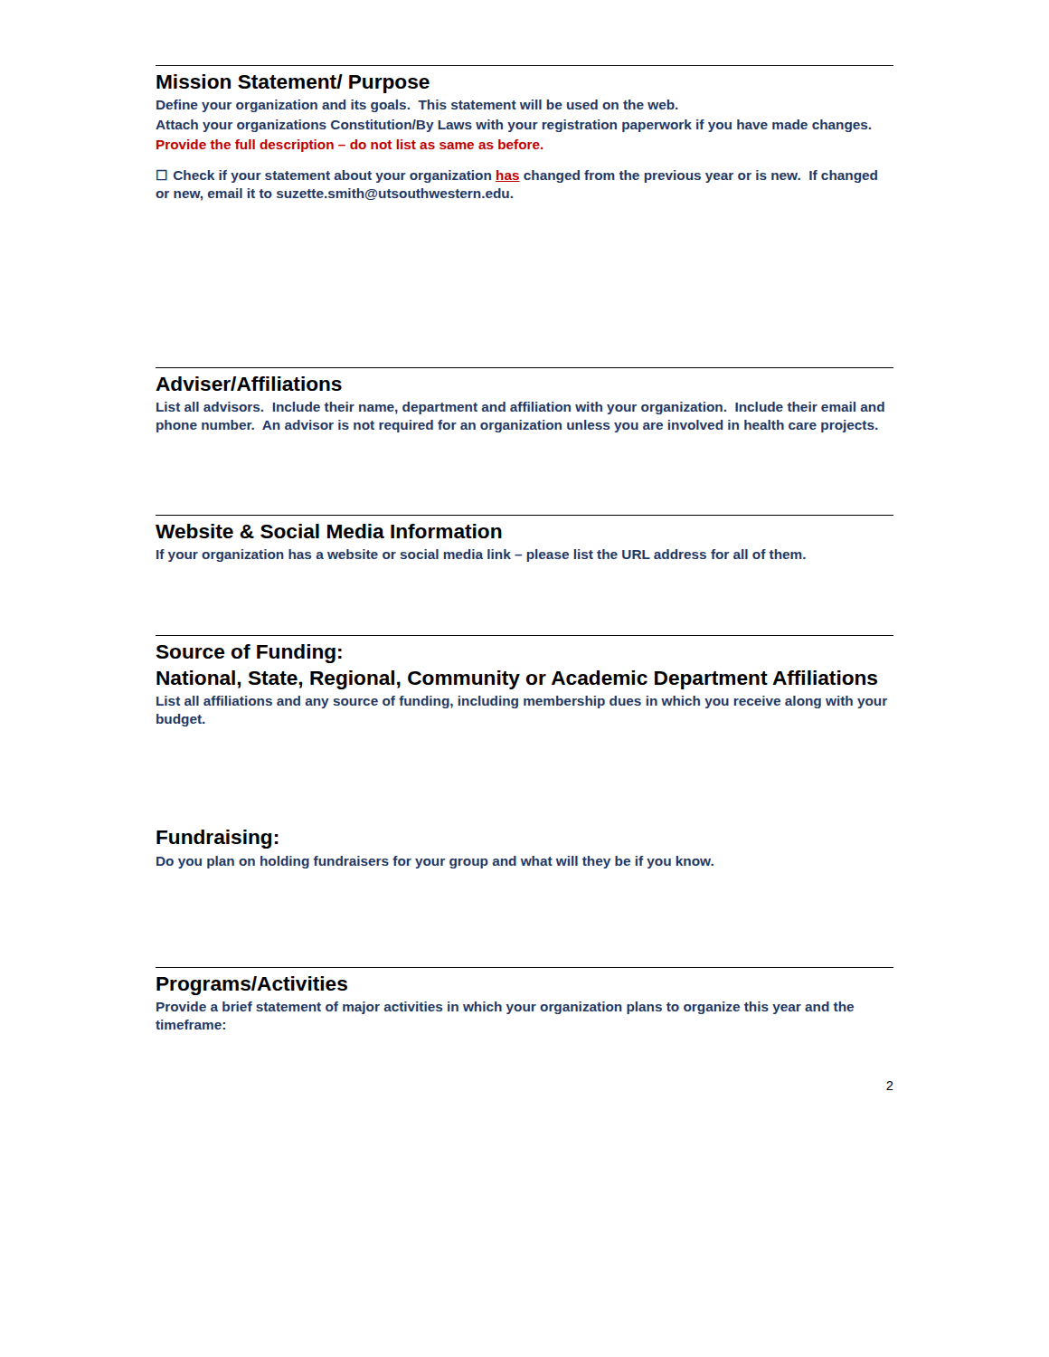Mission Statement/ Purpose
Define your organization and its goals. This statement will be used on the web.
Attach your organizations Constitution/By Laws with your registration paperwork if you have made changes.
Provide the full description – do not list as same as before.
☐ Check if your statement about your organization has changed from the previous year or is new. If changed or new, email it to suzette.smith@utsouthwestern.edu.
Adviser/Affiliations
List all advisors. Include their name, department and affiliation with your organization. Include their email and phone number. An advisor is not required for an organization unless you are involved in health care projects.
Website & Social Media Information
If your organization has a website or social media link – please list the URL address for all of them.
Source of Funding:
National, State, Regional, Community or Academic Department Affiliations
List all affiliations and any source of funding, including membership dues in which you receive along with your budget.
Fundraising:
Do you plan on holding fundraisers for your group and what will they be if you know.
Programs/Activities
Provide a brief statement of major activities in which your organization plans to organize this year and the timeframe:
2